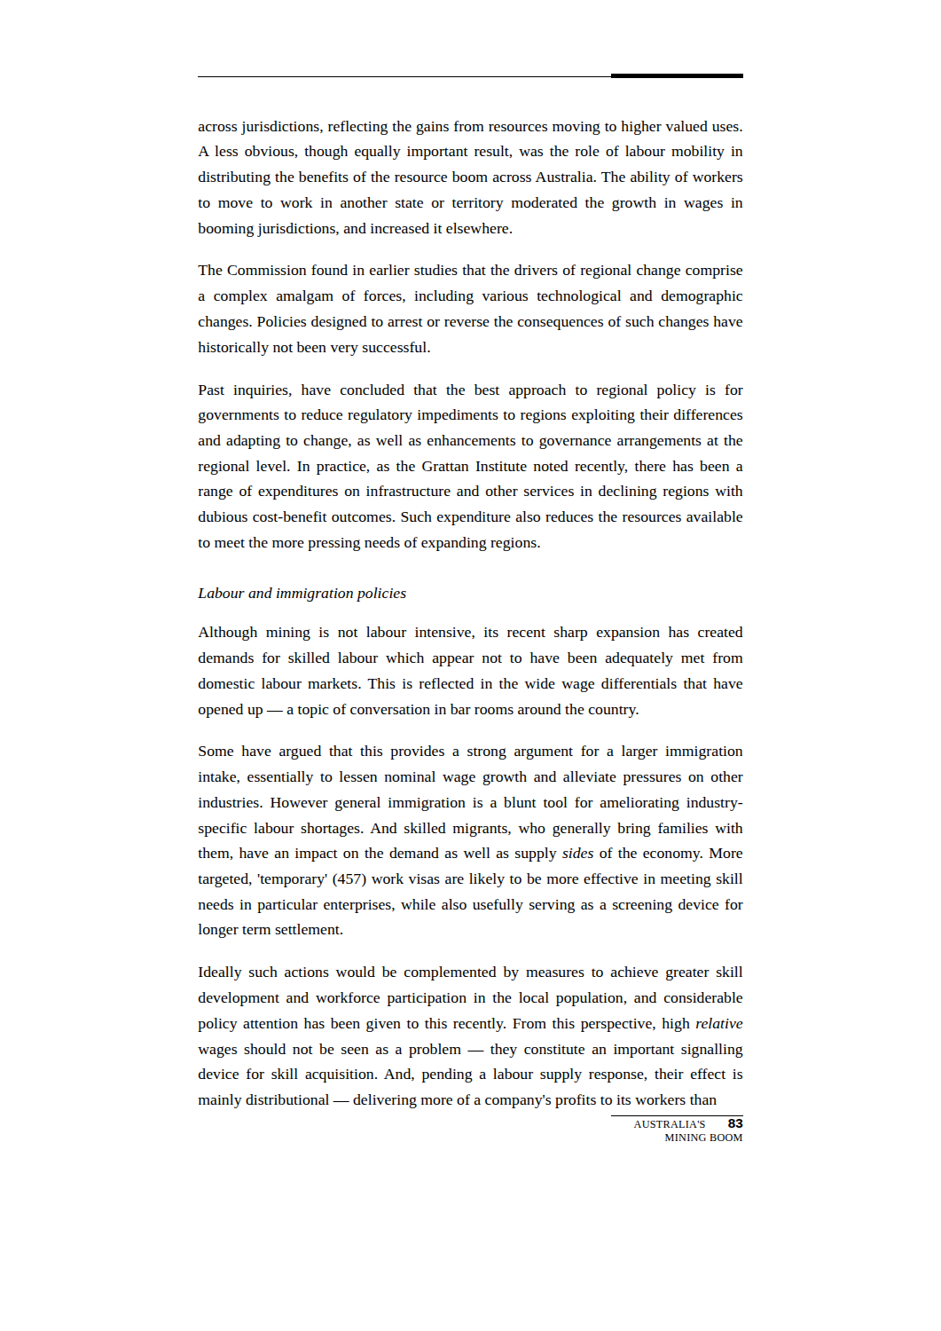across jurisdictions, reflecting the gains from resources moving to higher valued uses. A less obvious, though equally important result, was the role of labour mobility in distributing the benefits of the resource boom across Australia. The ability of workers to move to work in another state or territory moderated the growth in wages in booming jurisdictions, and increased it elsewhere.
The Commission found in earlier studies that the drivers of regional change comprise a complex amalgam of forces, including various technological and demographic changes. Policies designed to arrest or reverse the consequences of such changes have historically not been very successful.
Past inquiries, have concluded that the best approach to regional policy is for governments to reduce regulatory impediments to regions exploiting their differences and adapting to change, as well as enhancements to governance arrangements at the regional level. In practice, as the Grattan Institute noted recently, there has been a range of expenditures on infrastructure and other services in declining regions with dubious cost-benefit outcomes. Such expenditure also reduces the resources available to meet the more pressing needs of expanding regions.
Labour and immigration policies
Although mining is not labour intensive, its recent sharp expansion has created demands for skilled labour which appear not to have been adequately met from domestic labour markets. This is reflected in the wide wage differentials that have opened up — a topic of conversation in bar rooms around the country.
Some have argued that this provides a strong argument for a larger immigration intake, essentially to lessen nominal wage growth and alleviate pressures on other industries. However general immigration is a blunt tool for ameliorating industry-specific labour shortages. And skilled migrants, who generally bring families with them, have an impact on the demand as well as supply sides of the economy. More targeted, 'temporary' (457) work visas are likely to be more effective in meeting skill needs in particular enterprises, while also usefully serving as a screening device for longer term settlement.
Ideally such actions would be complemented by measures to achieve greater skill development and workforce participation in the local population, and considerable policy attention has been given to this recently. From this perspective, high relative wages should not be seen as a problem — they constitute an important signalling device for skill acquisition. And, pending a labour supply response, their effect is mainly distributional — delivering more of a company's profits to its workers than
AUSTRALIA'S 83
MINING BOOM